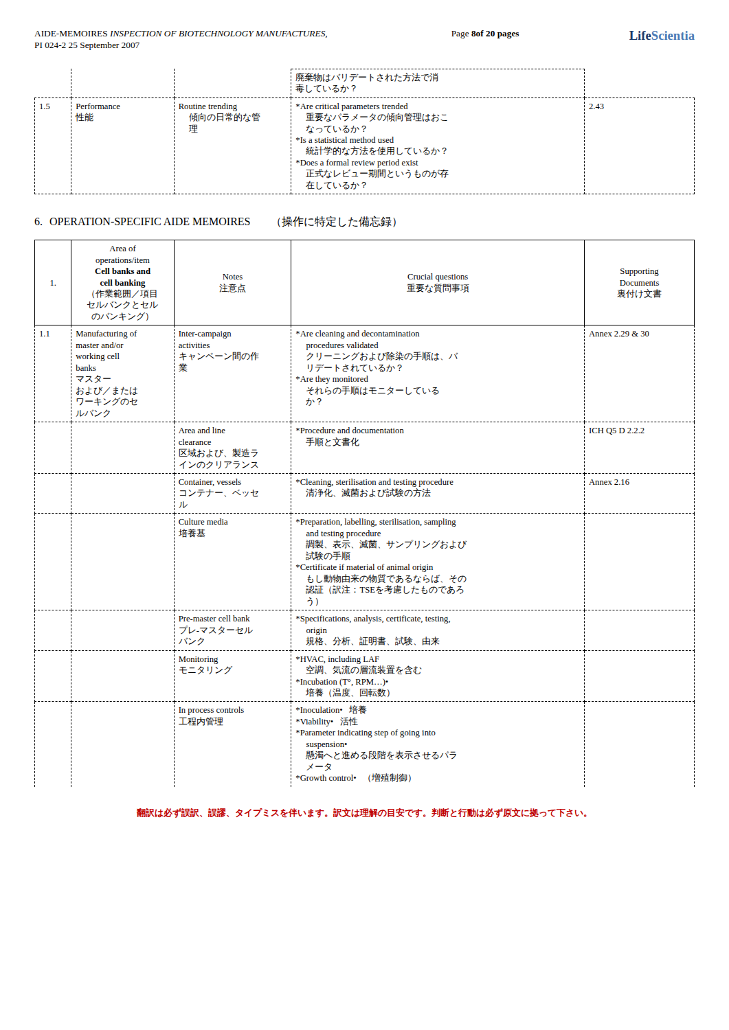AIDE-MEMOIRES INSPECTION OF BIOTECHNOLOGY MANUFACTURES,
PI 024-2 25 September 2007
Page 8of 20 pages
Life Scientia
| | | | 廃棄物はバリデートされた方法で消 毒しているか？ | |
| 1.5 | Performance 性能 | Routine trending 傾向の日常的な管 理 | *Are critical parameters trended 重要なパラメータの傾向管理はおこ なっているか？ *Is a statistical method used 統計学的な方法を使用しているか？ *Does a formal review period exist 正式なレビュー期間というものが存 在しているか？ | 2.43 |
6. OPERATION-SPECIFIC AIDE MEMOIRES（操作に特定した備忘録）
| 1. | Area of operations/item Cell banks and cell banking （作業範囲／項目 セルバンクとセル のバンキング） | Notes 注意点 | Crucial questions 重要な質問事項 | Supporting Documents 裏付け文書 |
| 1.1 | Manufacturing of master and/or working cell banks マスター および／または ワーキングのセ ルバンク | Inter-campaign activities キャンペーン間の作 業 | *Are cleaning and decontamination procedures validated クリーニングおよび除染の手順は、バ リデートされているか？ *Are they monitored それらの手順はモニターしている か？ | Annex 2.29 & 30 |
| | | Area and line clearance 区域および、製造ラ インのクリアランス | *Procedure and documentation 手順と文書化 | ICH Q5 D 2.2.2 |
| | | Container, vessels コンテナー、ベッセ ル | *Cleaning, sterilisation and testing procedure 清浄化、滅菌および試験の方法 | Annex 2.16 |
| | | Culture media 培養基 | *Preparation, labelling, sterilisation, sampling and testing procedure 調製、表示、滅菌、サンプリングおよび 試験の手順 *Certificate if material of animal origin もし動物由来の物質であるならば、その 認証（訳注：TSEを考慮したものであろ う） | |
| | | Pre-master cell bank プレ-マスターセル バンク | *Specifications, analysis, certificate, testing, origin 規格、分析、証明書、試験、由来 | |
| | | Monitoring モニタリング | *HVAC, including LAF 空調、気流の層流装置を含む *Incubation (T°, RPM…)• 培養（温度、回転数） | |
| | | In process controls 工程内管理 | *Inoculation• 培養 *Viability• 活性 *Parameter indicating step of going into suspension• 懸濁へと進める段階を表示させるパラ メータ *Growth control• （増殖制御） | |
翻訳は必ず誤訳、誤謬、タイプミスを伴います。訳文は理解の目安です。判断と行動は必ず原文に拠って下さい。